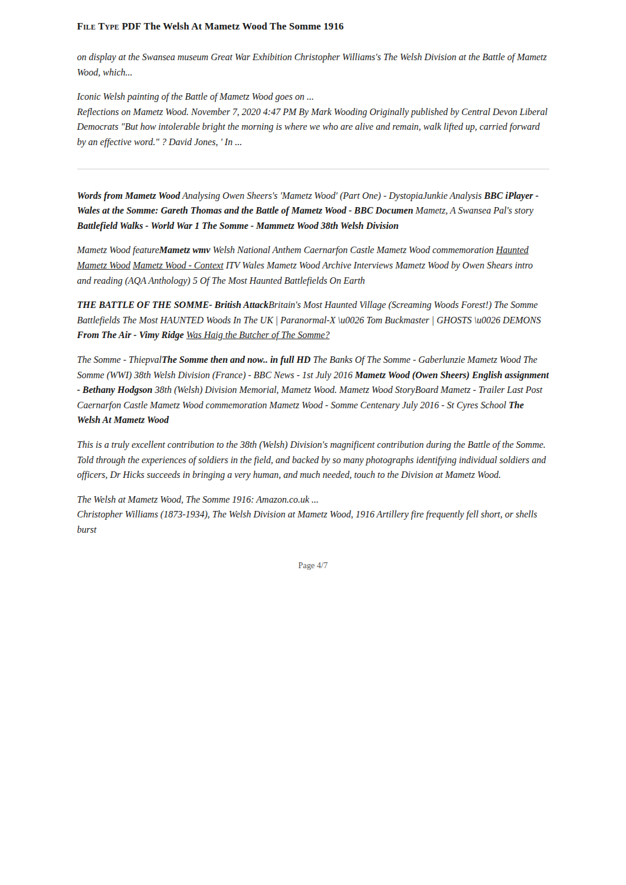File Type PDF The Welsh At Mametz Wood The Somme 1916
on display at the Swansea museum Great War Exhibition Christopher Williams's The Welsh Division at the Battle of Mametz Wood, which...
Iconic Welsh painting of the Battle of Mametz Wood goes on ...
Reflections on Mametz Wood. November 7, 2020 4:47 PM By Mark Wooding Originally published by Central Devon Liberal Democrats "But how intolerable bright the morning is where we who are alive and remain, walk lifted up, carried forward by an effective word." ? David Jones, ' In ...
Words from Mametz Wood Analysing Owen Sheers's 'Mametz Wood' (Part One) - DystopiaJunkie Analysis BBC iPlayer -Wales at the Somme: Gareth Thomas and the Battle of Mametz Wood - BBC Documen Mametz, A Swansea Pal's story Battlefield Walks - World War 1 The Somme - Mammetz Wood 38th Welsh Division
Mametz Wood featureMametz wmv Welsh National Anthem Caernarfon Castle Mametz Wood commemoration Haunted Mametz Wood Mametz Wood - Context ITV Wales Mametz Wood Archive Interviews Mametz Wood by Owen Shears intro and reading (AQA Anthology) 5 Of The Most Haunted Battlefields On Earth
THE BATTLE OF THE SOMME- British Attack Britain's Most Haunted Village (Screaming Woods Forest!) The Somme Battlefields The Most HAUNTED Woods In The UK | Paranormal-X \u0026 Tom Buckmaster | GHOSTS \u0026 DEMONS From The Air - Vimy Ridge Was Haig the Butcher of The Somme?
The Somme - ThiepvalThe Somme then and now.. in full HD The Banks Of The Somme - Gaberlunzie Mametz Wood The Somme (WWI) 38th Welsh Division (France) - BBC News - 1st July 2016 Mametz Wood (Owen Sheers) English assignment - Bethany Hodgson 38th (Welsh) Division Memorial, Mametz Wood. Mametz Wood StoryBoard Mametz - Trailer Last Post Caernarfon Castle Mametz Wood commemoration Mametz Wood - Somme Centenary July 2016 - St Cyres School The Welsh At Mametz Wood
This is a truly excellent contribution to the 38th (Welsh) Division's magnificent contribution during the Battle of the Somme. Told through the experiences of soldiers in the field, and backed by so many photographs identifying individual soldiers and officers, Dr Hicks succeeds in bringing a very human, and much needed, touch to the Division at Mametz Wood.
The Welsh at Mametz Wood, The Somme 1916: Amazon.co.uk ...
Christopher Williams (1873-1934), The Welsh Division at Mametz Wood, 1916 Artillery fire frequently fell short, or shells burst
Page 4/7